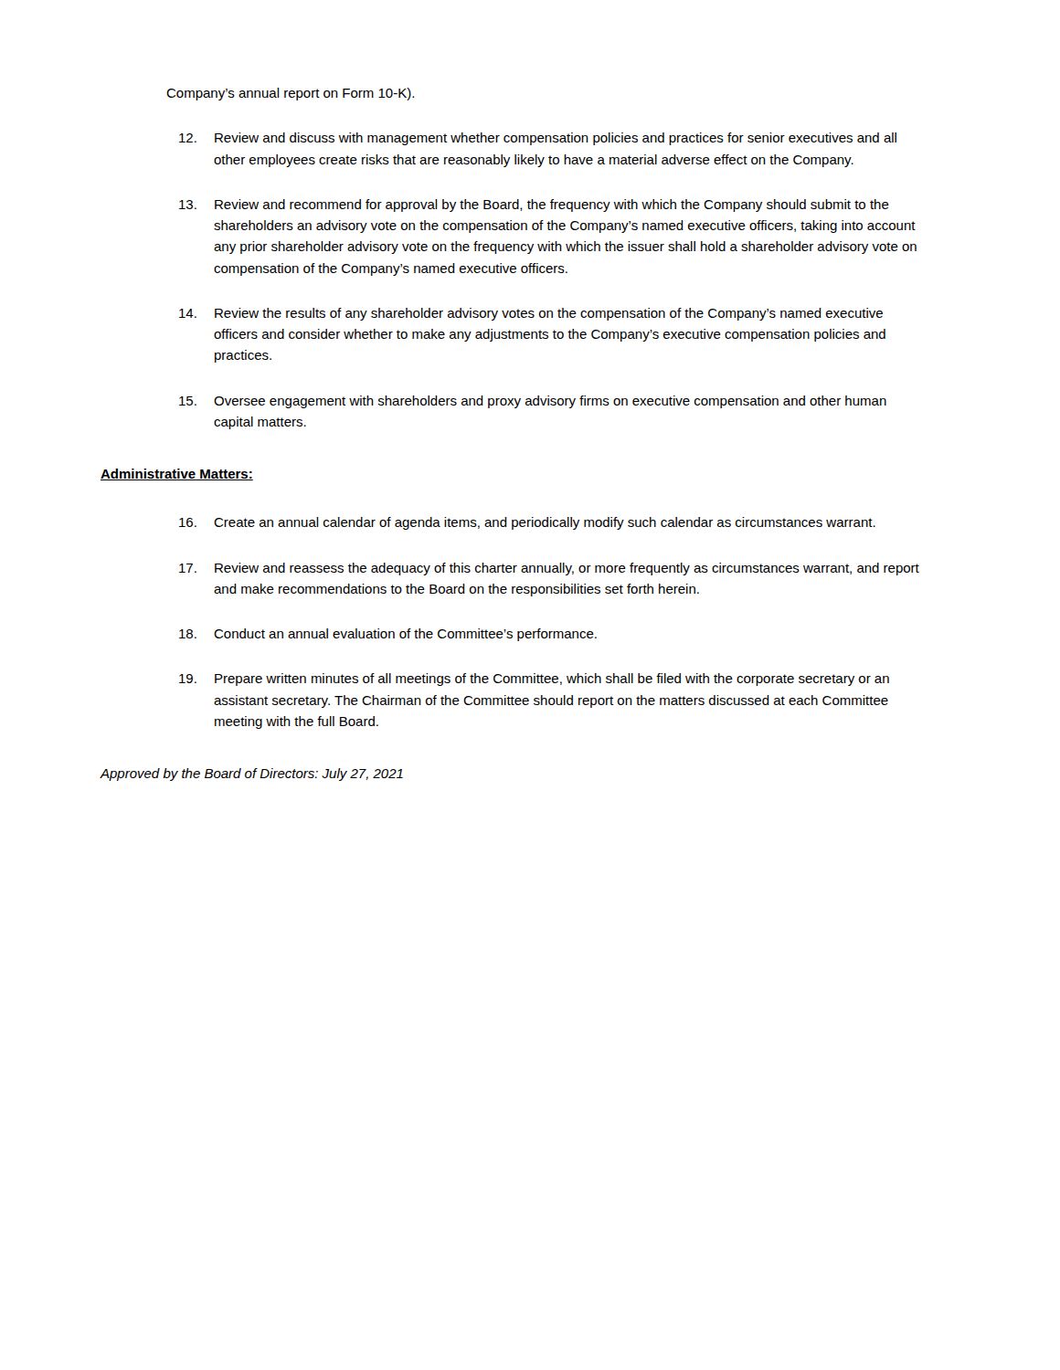Company’s annual report on Form 10-K).
Review and discuss with management whether compensation policies and practices for senior executives and all other employees create risks that are reasonably likely to have a material adverse effect on the Company.
Review and recommend for approval by the Board, the frequency with which the Company should submit to the shareholders an advisory vote on the compensation of the Company’s named executive officers, taking into account any prior shareholder advisory vote on the frequency with which the issuer shall hold a shareholder advisory vote on compensation of the Company’s named executive officers.
Review the results of any shareholder advisory votes on the compensation of the Company’s named executive officers and consider whether to make any adjustments to the Company’s executive compensation policies and practices.
Oversee engagement with shareholders and proxy advisory firms on executive compensation and other human capital matters.
Administrative Matters:
Create an annual calendar of agenda items, and periodically modify such calendar as circumstances warrant.
Review and reassess the adequacy of this charter annually, or more frequently as circumstances warrant, and report and make recommendations to the Board on the responsibilities set forth herein.
Conduct an annual evaluation of the Committee’s performance.
Prepare written minutes of all meetings of the Committee, which shall be filed with the corporate secretary or an assistant secretary. The Chairman of the Committee should report on the matters discussed at each Committee meeting with the full Board.
Approved by the Board of Directors: July 27, 2021